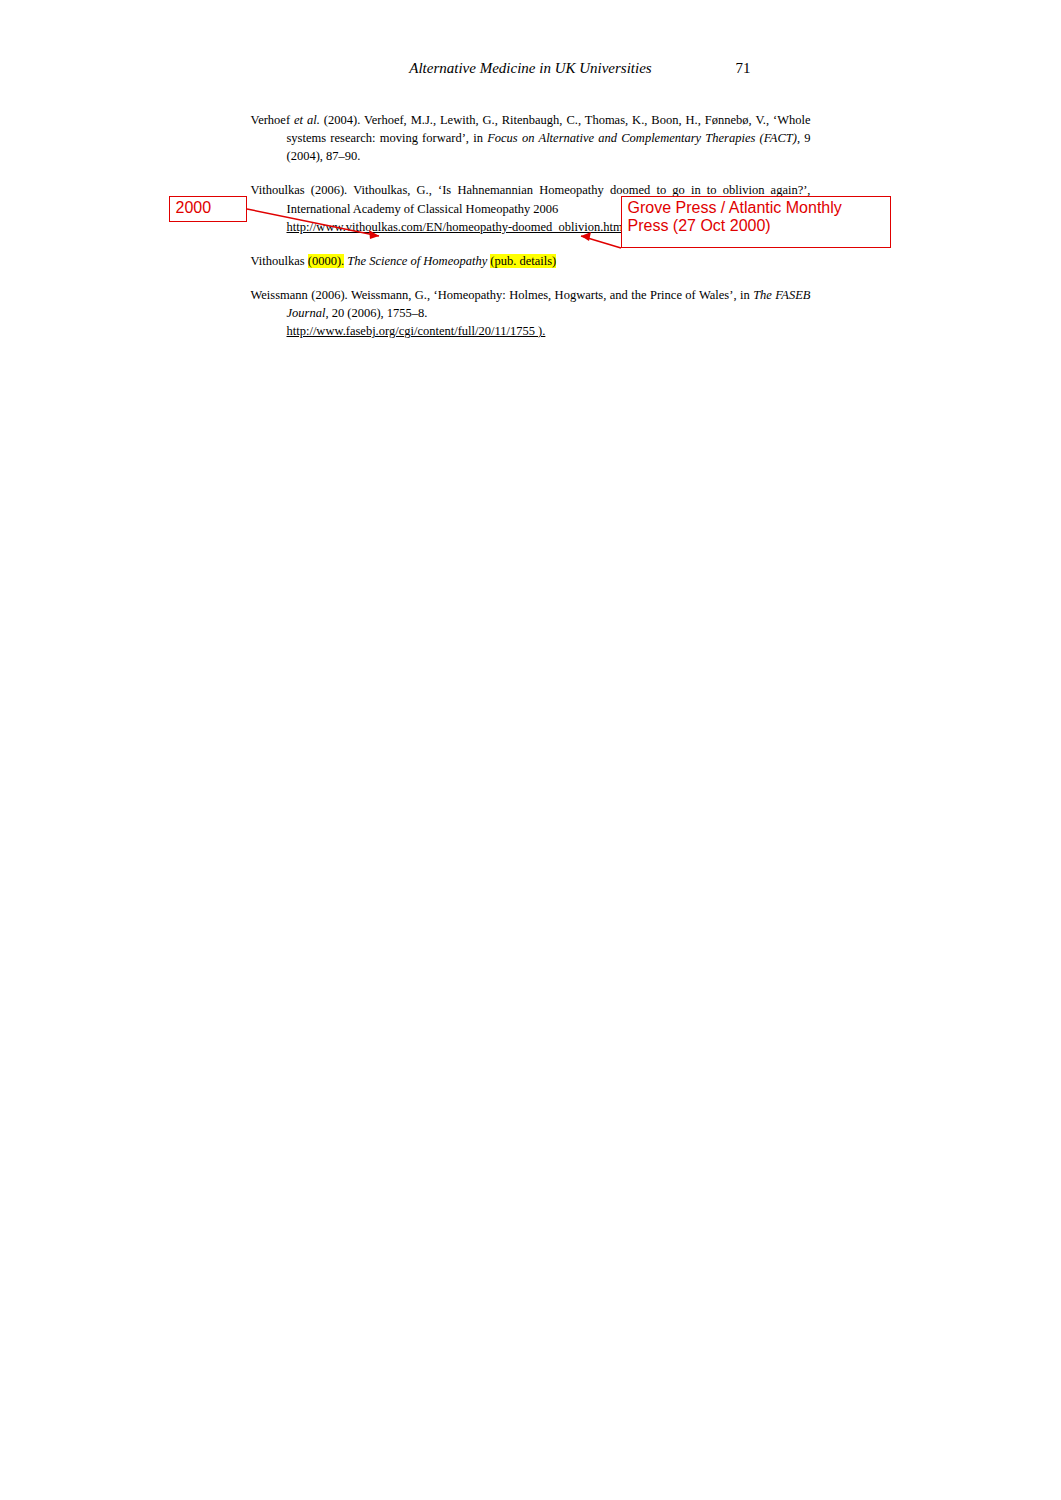Alternative Medicine in UK Universities 71
Verhoef et al. (2004). Verhoef, M.J., Lewith, G., Ritenbaugh, C., Thomas, K., Boon, H., Fønnebø, V., ‘Whole systems research: moving forward’, in Focus on Alternative and Complementary Therapies (FACT), 9 (2004), 87–90.
Vithoulkas (2006). Vithoulkas, G., ‘Is Hahnemannian Homeopathy doomed to go in to oblivion again?’, International Academy of Classical Homeopathy 2006
http://www.vithoulkas.com/EN/homeopathy-doomed_oblivion.html
Vithoulkas (0000). The Science of Homeopathy (pub. details)
Weissmann (2006). Weissmann, G., ‘Homeopathy: Holmes, Hogwarts, and the Prince of Wales’, in The FASEB Journal, 20 (2006), 1755–8.
http://www.fasebj.org/cgi/content/full/20/11/1755 ).
2000
Grove Press / Atlantic Monthly Press (27 Oct 2000)